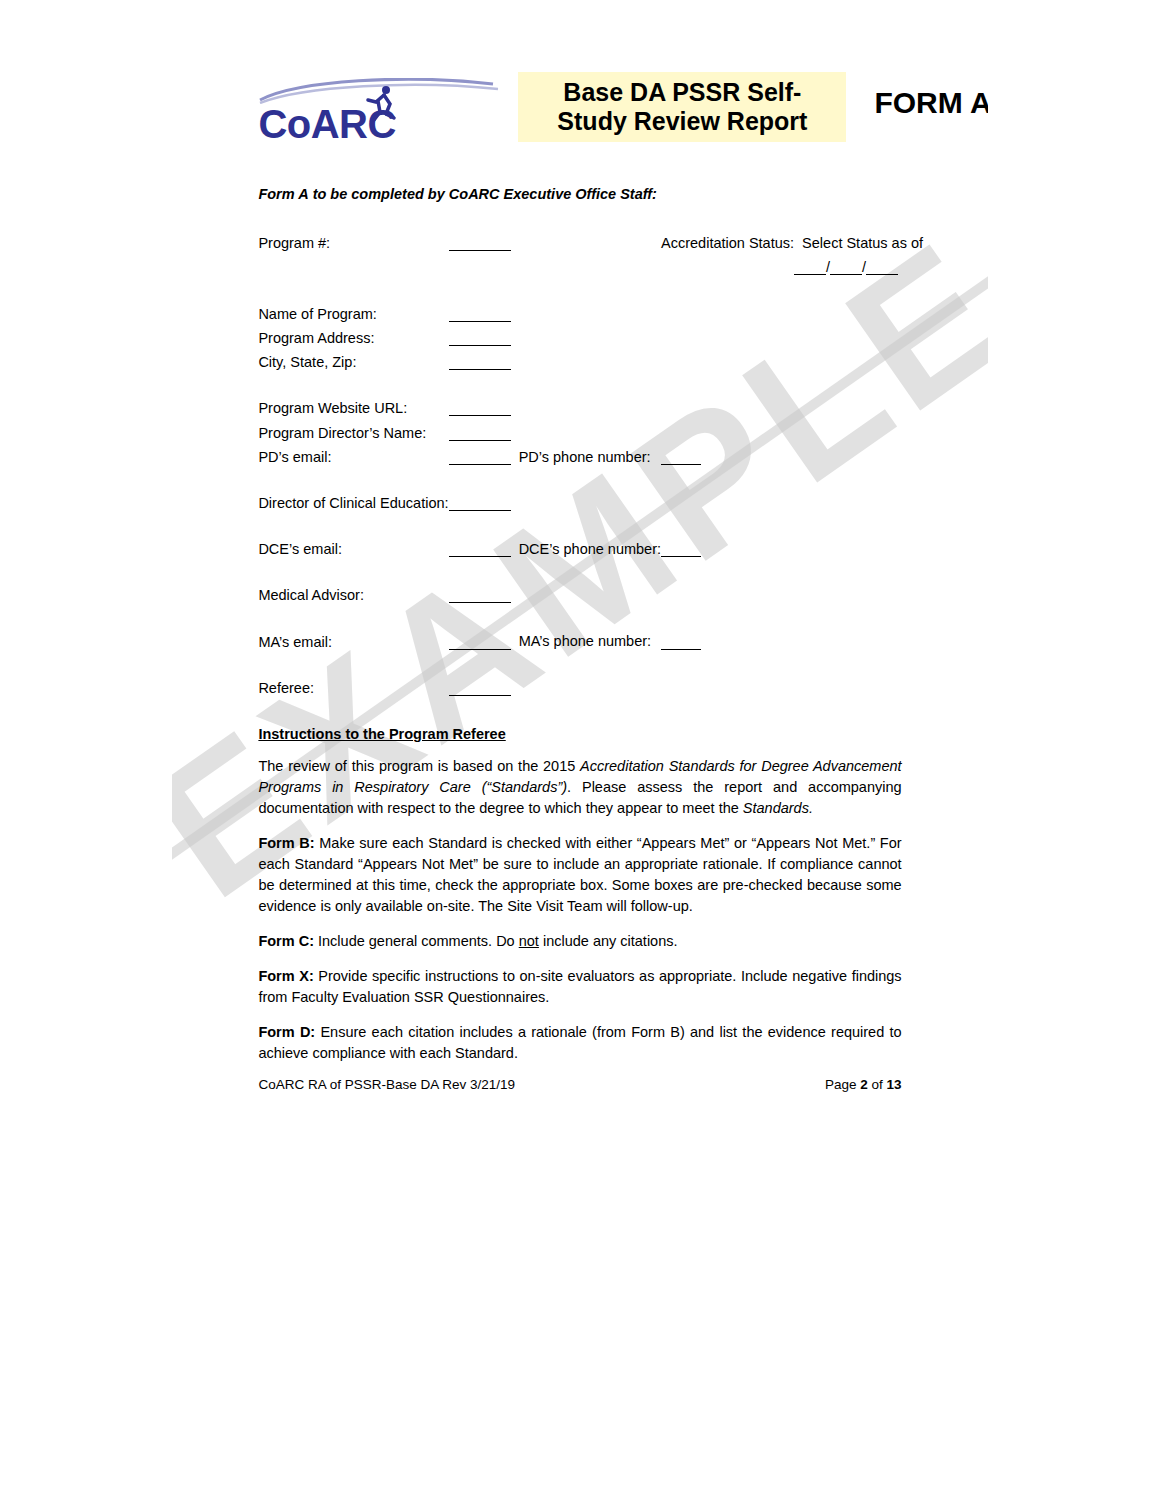EXAMPLE
CoARC
Base DA PSSR Self-Study Review Report
FORM A
Form A to be completed by CoARC Executive Office Staff:
| Program #: | | Accreditation Status: | Select Status as of |
| | | | / / |
| Name of Program: | | |
| Program Address: | | |
| City, State, Zip: | | |
| Program Website URL: | | |
| Program Director’s Name: | | |
| PD’s email: | PD’s phone number: | |
| Director of Clinical Education: | | |
| DCE’s email: | DCE’s phone number: | |
| Medical Advisor: | | |
| MA’s email: | MA’s phone number: | |
| Referee: | | |
Instructions to the Program Referee
The review of this program is based on the 2015 Accreditation Standards for Degree Advancement Programs in Respiratory Care (“Standards”). Please assess the report and accompanying documentation with respect to the degree to which they appear to meet the Standards.
Form B: Make sure each Standard is checked with either “Appears Met” or “Appears Not Met.” For each Standard “Appears Not Met” be sure to include an appropriate rationale. If compliance cannot be determined at this time, check the appropriate box. Some boxes are pre-checked because some evidence is only available on-site. The Site Visit Team will follow-up.
Form C: Include general comments. Do not include any citations.
Form X: Provide specific instructions to on-site evaluators as appropriate. Include negative findings from Faculty Evaluation SSR Questionnaires.
Form D: Ensure each citation includes a rationale (from Form B) and list the evidence required to achieve compliance with each Standard.
CoARC RA of PSSR-Base DA Rev 3/21/19
Page 2 of 13